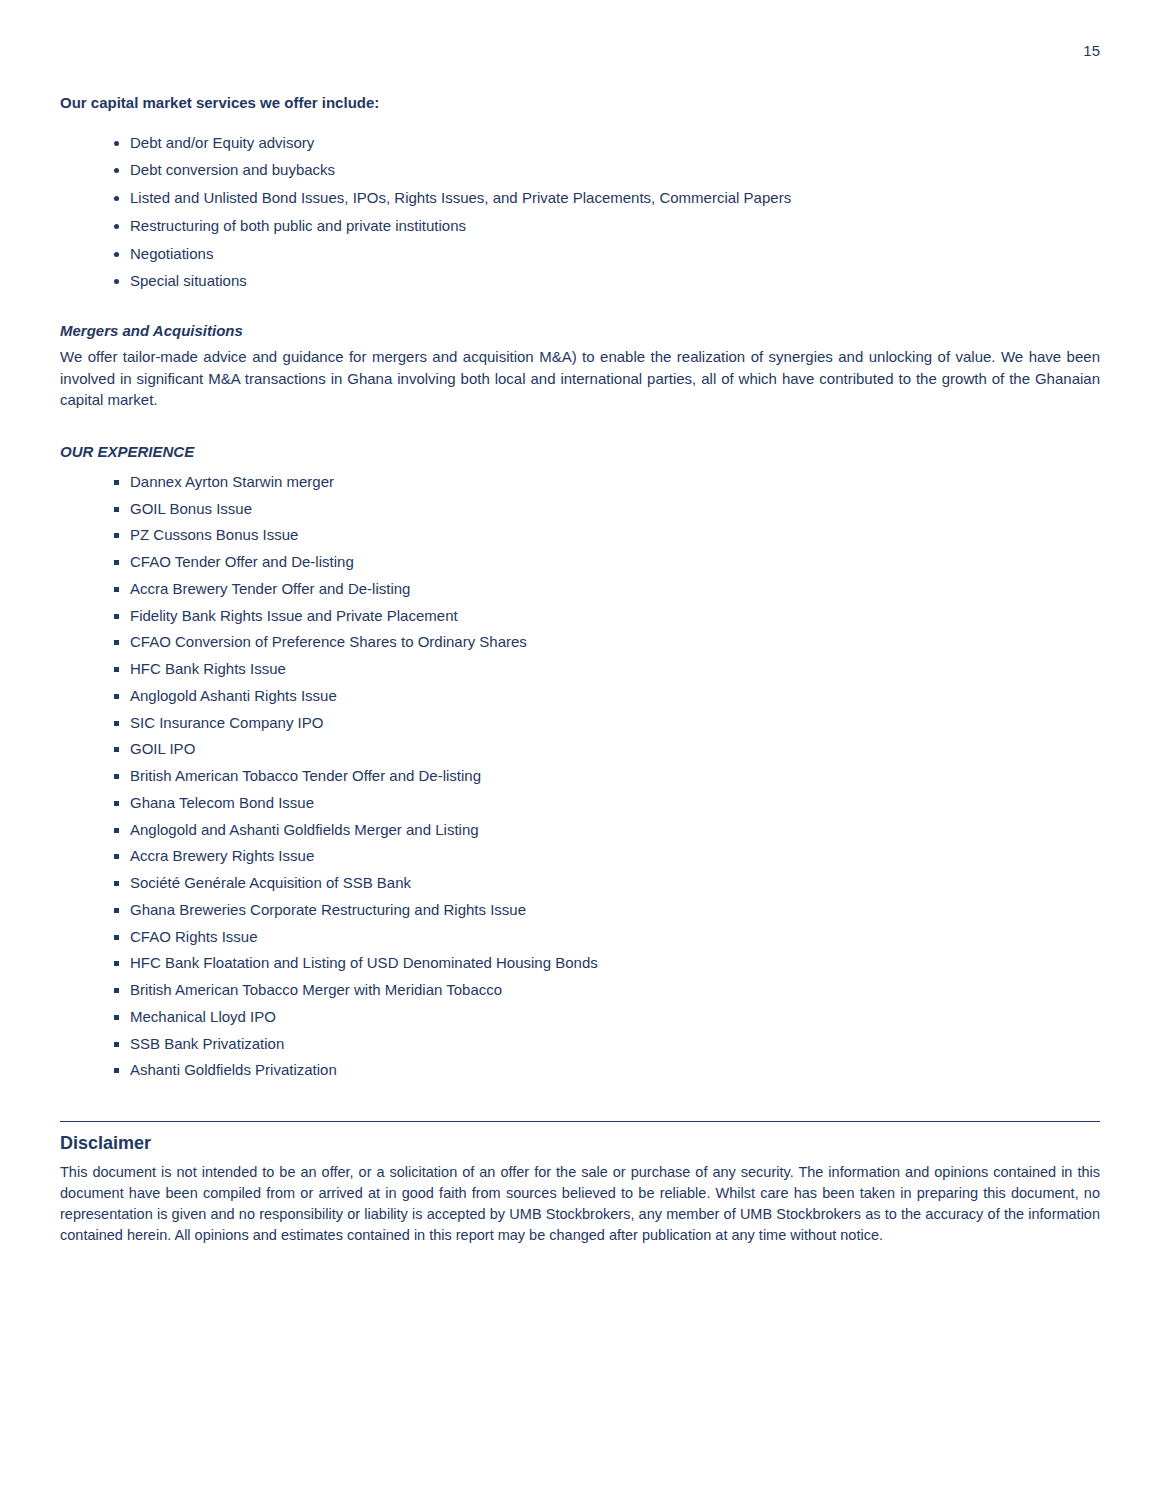15
Our capital market services we offer include:
Debt and/or Equity advisory
Debt conversion and buybacks
Listed and Unlisted Bond Issues, IPOs, Rights Issues, and Private Placements, Commercial Papers
Restructuring of both public and private institutions
Negotiations
Special situations
Mergers and Acquisitions
We offer tailor-made advice and guidance for mergers and acquisition M&A) to enable the realization of synergies and unlocking of value. We have been involved in significant M&A transactions in Ghana involving both local and international parties, all of which have contributed to the growth of the Ghanaian capital market.
Our Experience
Dannex Ayrton Starwin merger
GOIL Bonus Issue
PZ Cussons Bonus Issue
CFAO Tender Offer and De-listing
Accra Brewery Tender Offer and De-listing
Fidelity Bank Rights Issue and Private Placement
CFAO Conversion of Preference Shares to Ordinary Shares
HFC Bank Rights Issue
Anglogold Ashanti Rights Issue
SIC Insurance Company IPO
GOIL IPO
British American Tobacco Tender Offer and De-listing
Ghana Telecom Bond Issue
Anglogold and Ashanti Goldfields Merger and Listing
Accra Brewery Rights Issue
Société Genérale Acquisition of SSB Bank
Ghana Breweries Corporate Restructuring and Rights Issue
CFAO Rights Issue
HFC Bank Floatation and Listing of USD Denominated Housing Bonds
British American Tobacco Merger with Meridian Tobacco
Mechanical Lloyd IPO
SSB Bank Privatization
Ashanti Goldfields Privatization
Disclaimer
This document is not intended to be an offer, or a solicitation of an offer for the sale or purchase of any security. The information and opinions contained in this document have been compiled from or arrived at in good faith from sources believed to be reliable. Whilst care has been taken in preparing this document, no representation is given and no responsibility or liability is accepted by UMB Stockbrokers, any member of UMB Stockbrokers as to the accuracy of the information contained herein. All opinions and estimates contained in this report may be changed after publication at any time without notice.